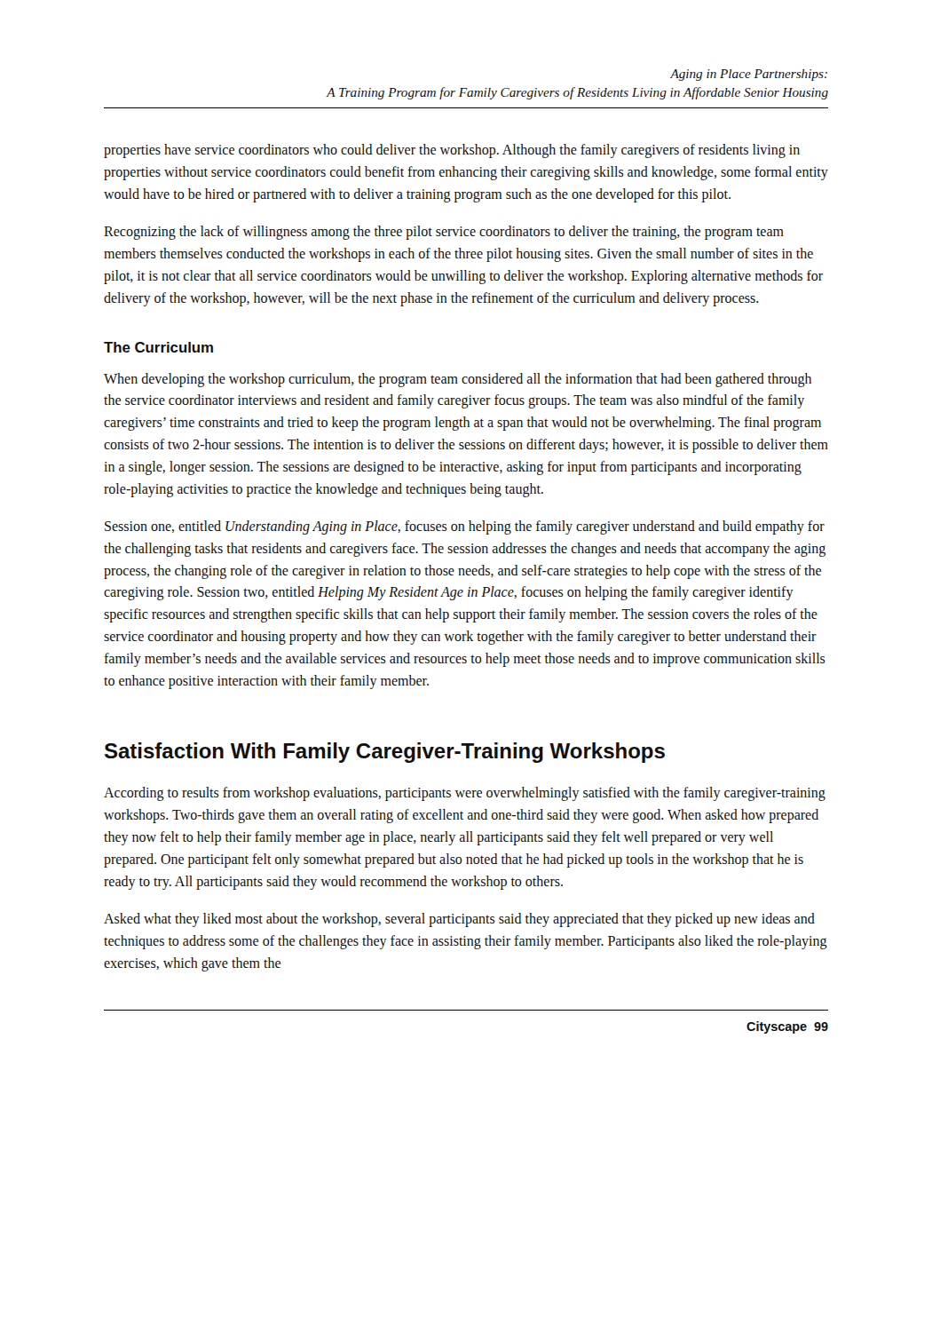Aging in Place Partnerships: A Training Program for Family Caregivers of Residents Living in Affordable Senior Housing
properties have service coordinators who could deliver the workshop. Although the family caregivers of residents living in properties without service coordinators could benefit from enhancing their caregiving skills and knowledge, some formal entity would have to be hired or partnered with to deliver a training program such as the one developed for this pilot.
Recognizing the lack of willingness among the three pilot service coordinators to deliver the training, the program team members themselves conducted the workshops in each of the three pilot housing sites. Given the small number of sites in the pilot, it is not clear that all service coordinators would be unwilling to deliver the workshop. Exploring alternative methods for delivery of the workshop, however, will be the next phase in the refinement of the curriculum and delivery process.
The Curriculum
When developing the workshop curriculum, the program team considered all the information that had been gathered through the service coordinator interviews and resident and family caregiver focus groups. The team was also mindful of the family caregivers’ time constraints and tried to keep the program length at a span that would not be overwhelming. The final program consists of two 2-hour sessions. The intention is to deliver the sessions on different days; however, it is possible to deliver them in a single, longer session. The sessions are designed to be interactive, asking for input from participants and incorporating role-playing activities to practice the knowledge and techniques being taught.
Session one, entitled Understanding Aging in Place, focuses on helping the family caregiver understand and build empathy for the challenging tasks that residents and caregivers face. The session addresses the changes and needs that accompany the aging process, the changing role of the caregiver in relation to those needs, and self-care strategies to help cope with the stress of the caregiving role. Session two, entitled Helping My Resident Age in Place, focuses on helping the family caregiver identify specific resources and strengthen specific skills that can help support their family member. The session covers the roles of the service coordinator and housing property and how they can work together with the family caregiver to better understand their family member’s needs and the available services and resources to help meet those needs and to improve communication skills to enhance positive interaction with their family member.
Satisfaction With Family Caregiver-Training Workshops
According to results from workshop evaluations, participants were overwhelmingly satisfied with the family caregiver-training workshops. Two-thirds gave them an overall rating of excellent and one-third said they were good. When asked how prepared they now felt to help their family member age in place, nearly all participants said they felt well prepared or very well prepared. One participant felt only somewhat prepared but also noted that he had picked up tools in the workshop that he is ready to try. All participants said they would recommend the workshop to others.
Asked what they liked most about the workshop, several participants said they appreciated that they picked up new ideas and techniques to address some of the challenges they face in assisting their family member. Participants also liked the role-playing exercises, which gave them the
Cityscape 99